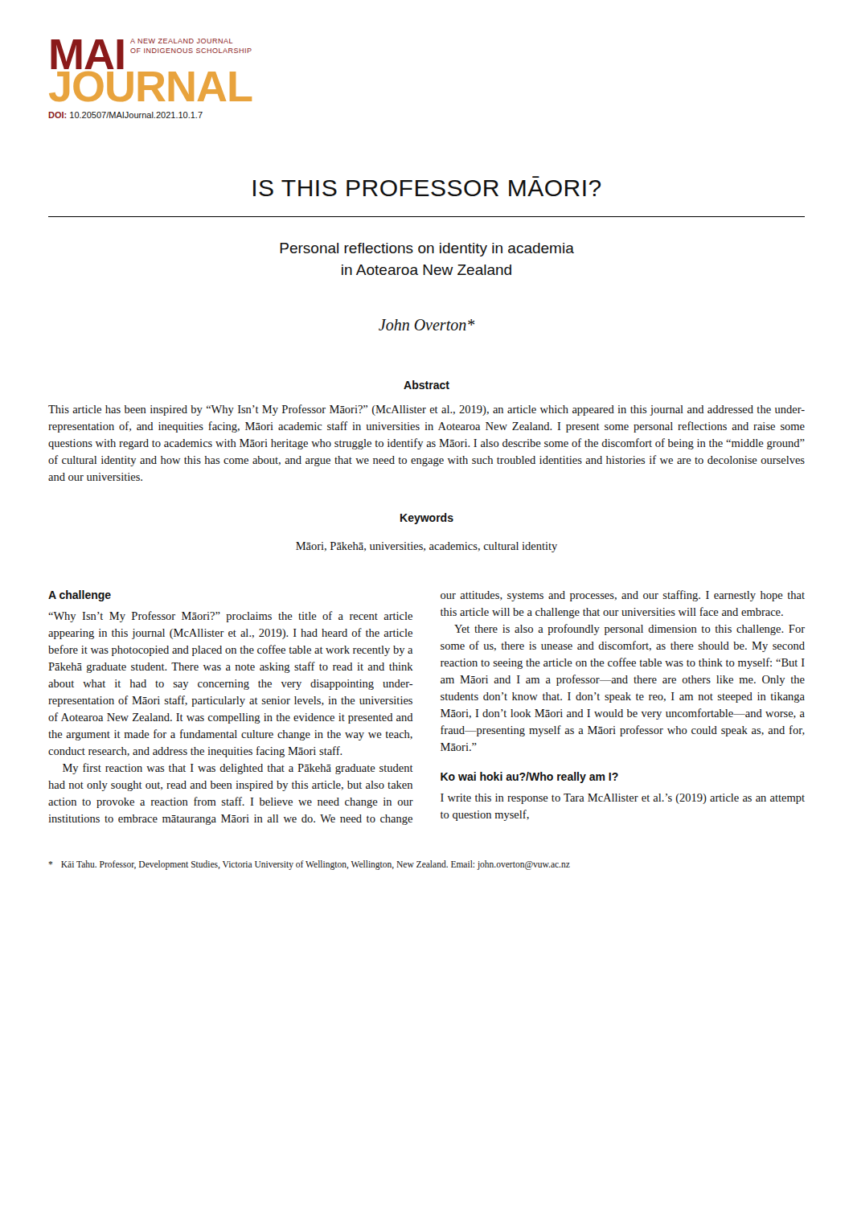MAI A NEW ZEALAND JOURNAL
OF INDIGENOUS SCHOLARSHIP JOURNAL
DOI: 10.20507/MAIJournal.2021.10.1.7
IS THIS PROFESSOR MĀORI?
Personal reflections on identity in academia
in Aotearoa New Zealand
John Overton*
Abstract
This article has been inspired by “Why Isn’t My Professor Māori?” (McAllister et al., 2019), an article which appeared in this journal and addressed the under-representation of, and inequities facing, Māori academic staff in universities in Aotearoa New Zealand. I present some personal reflections and raise some questions with regard to academics with Māori heritage who struggle to identify as Māori. I also describe some of the discomfort of being in the “middle ground” of cultural identity and how this has come about, and argue that we need to engage with such troubled identities and histories if we are to decolonise ourselves and our universities.
Keywords
Māori, Pākehā, universities, academics, cultural identity
A challenge
“Why Isn’t My Professor Māori?” proclaims the title of a recent article appearing in this journal (McAllister et al., 2019). I had heard of the article before it was photocopied and placed on the coffee table at work recently by a Pākehā graduate student. There was a note asking staff to read it and think about what it had to say concerning the very disappointing under-representation of Māori staff, particularly at senior levels, in the universities of Aotearoa New Zealand. It was compelling in the evidence it presented and the argument it made for a fundamental culture change in the way we teach, conduct research, and address the inequities facing Māori staff.
My first reaction was that I was delighted that a Pākehā graduate student had not only sought out, read and been inspired by this article, but also taken action to provoke a reaction from staff. I believe we need change in our institutions to embrace mātauranga Māori in all we do. We need to change our attitudes, systems and processes, and our staffing. I earnestly hope that this article will be a challenge that our universities will face and embrace.
Yet there is also a profoundly personal dimension to this challenge. For some of us, there is unease and discomfort, as there should be. My second reaction to seeing the article on the coffee table was to think to myself: “But I am Māori and I am a professor—and there are others like me. Only the students don’t know that. I don’t speak te reo, I am not steeped in tikanga Māori, I don’t look Māori and I would be very uncomfortable—and worse, a fraud—presenting myself as a Māori professor who could speak as, and for, Māori.”
Ko wai hoki au?/Who really am I?
I write this in response to Tara McAllister et al.’s (2019) article as an attempt to question myself,
* Kāi Tahu. Professor, Development Studies, Victoria University of Wellington, Wellington, New Zealand. Email: john.overton@vuw.ac.nz